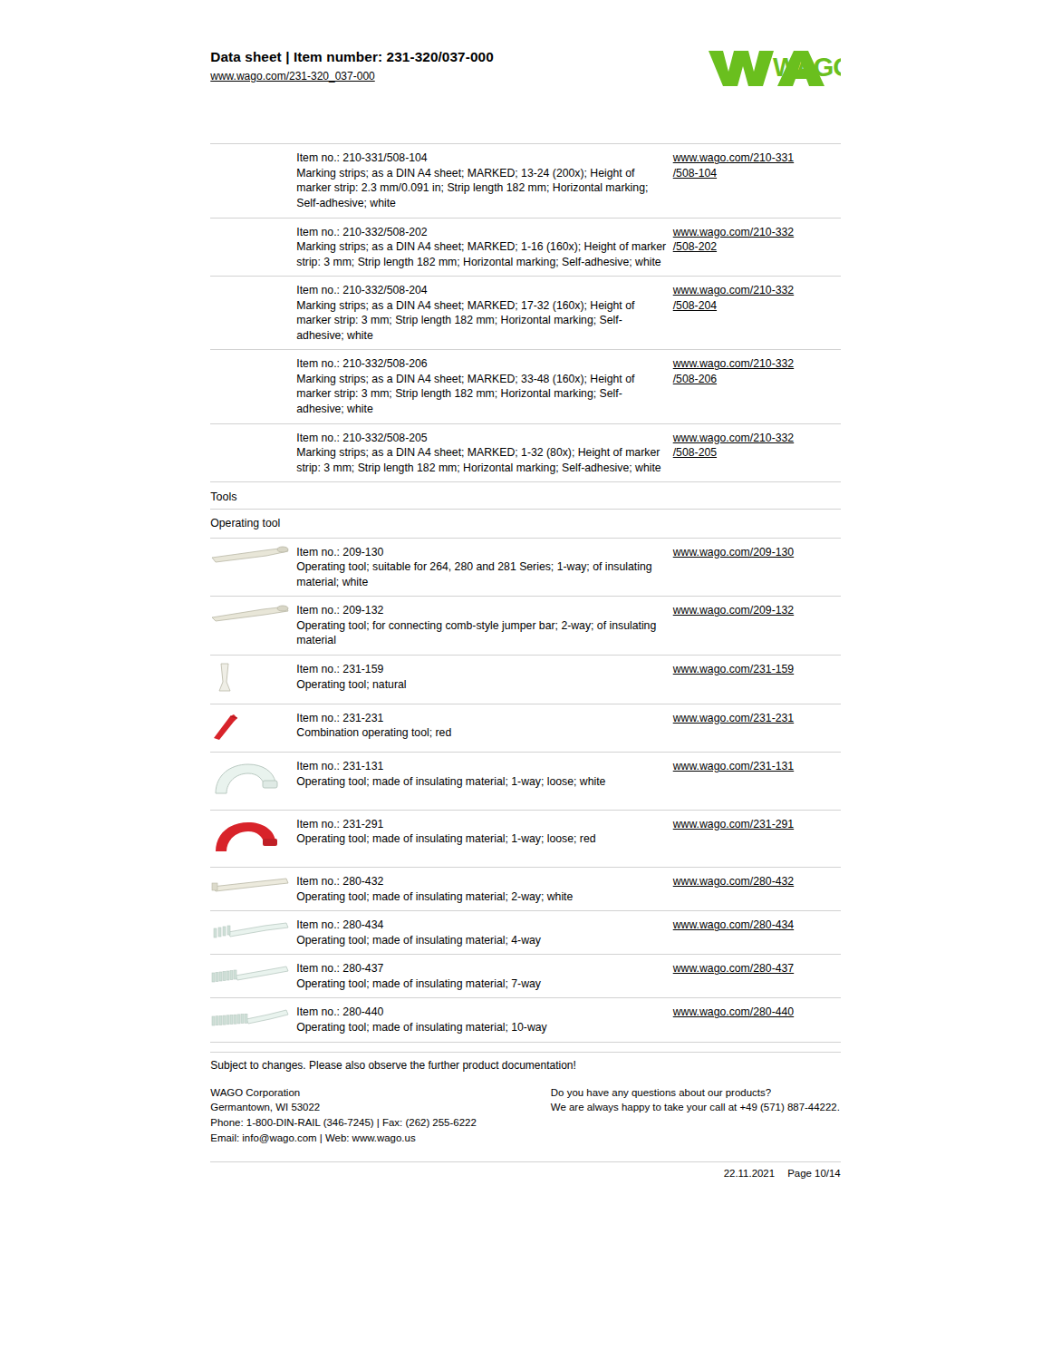Data sheet | Item number: 231-320/037-000
www.wago.com/231-320_037-000
WAGO
| | Item no.: 210-331/508-104 Marking strips; as a DIN A4 sheet; MARKED; 13-24 (200x); Height of marker strip: 2.3 mm/0.091 in; Strip length 182 mm; Horizontal marking; Self-adhesive; white | www.wago.com/210-331 /508-104 |
| | Item no.: 210-332/508-202 Marking strips; as a DIN A4 sheet; MARKED; 1-16 (160x); Height of marker strip: 3 mm; Strip length 182 mm; Horizontal marking; Self-adhesive; white | www.wago.com/210-332 /508-202 |
| | Item no.: 210-332/508-204 Marking strips; as a DIN A4 sheet; MARKED; 17-32 (160x); Height of marker strip: 3 mm; Strip length 182 mm; Horizontal marking; Self-adhesive; white | www.wago.com/210-332 /508-204 |
| | Item no.: 210-332/508-206 Marking strips; as a DIN A4 sheet; MARKED; 33-48 (160x); Height of marker strip: 3 mm; Strip length 182 mm; Horizontal marking; Self-adhesive; white | www.wago.com/210-332 /508-206 |
| | Item no.: 210-332/508-205 Marking strips; as a DIN A4 sheet; MARKED; 1-32 (80x); Height of marker strip: 3 mm; Strip length 182 mm; Horizontal marking; Self-adhesive; white | www.wago.com/210-332 /508-205 |
| Tools |
| Operating tool |
| | Item no.: 209-130 Operating tool; suitable for 264, 280 and 281 Series; 1-way; of insulating material; white | www.wago.com/209-130 |
| | Item no.: 209-132 Operating tool; for connecting comb-style jumper bar; 2-way; of insulating material | www.wago.com/209-132 |
| | Item no.: 231-159 Operating tool; natural | www.wago.com/231-159 |
| | Item no.: 231-231 Combination operating tool; red | www.wago.com/231-231 |
| | Item no.: 231-131 Operating tool; made of insulating material; 1-way; loose; white | www.wago.com/231-131 |
| | Item no.: 231-291 Operating tool; made of insulating material; 1-way; loose; red | www.wago.com/231-291 |
| | Item no.: 280-432 Operating tool; made of insulating material; 2-way; white | www.wago.com/280-432 |
| | Item no.: 280-434 Operating tool; made of insulating material; 4-way | www.wago.com/280-434 |
| | Item no.: 280-437 Operating tool; made of insulating material; 7-way | www.wago.com/280-437 |
| | Item no.: 280-440 Operating tool; made of insulating material; 10-way | www.wago.com/280-440 |
Subject to changes. Please also observe the further product documentation!
WAGO Corporation
Germantown, WI 53022
Phone: 1-800-DIN-RAIL (346-7245) | Fax: (262) 255-6222
Email: info@wago.com | Web: www.wago.us
Do you have any questions about our products?
We are always happy to take your call at +49 (571) 887-44222.
22.11.2021 Page 10/14